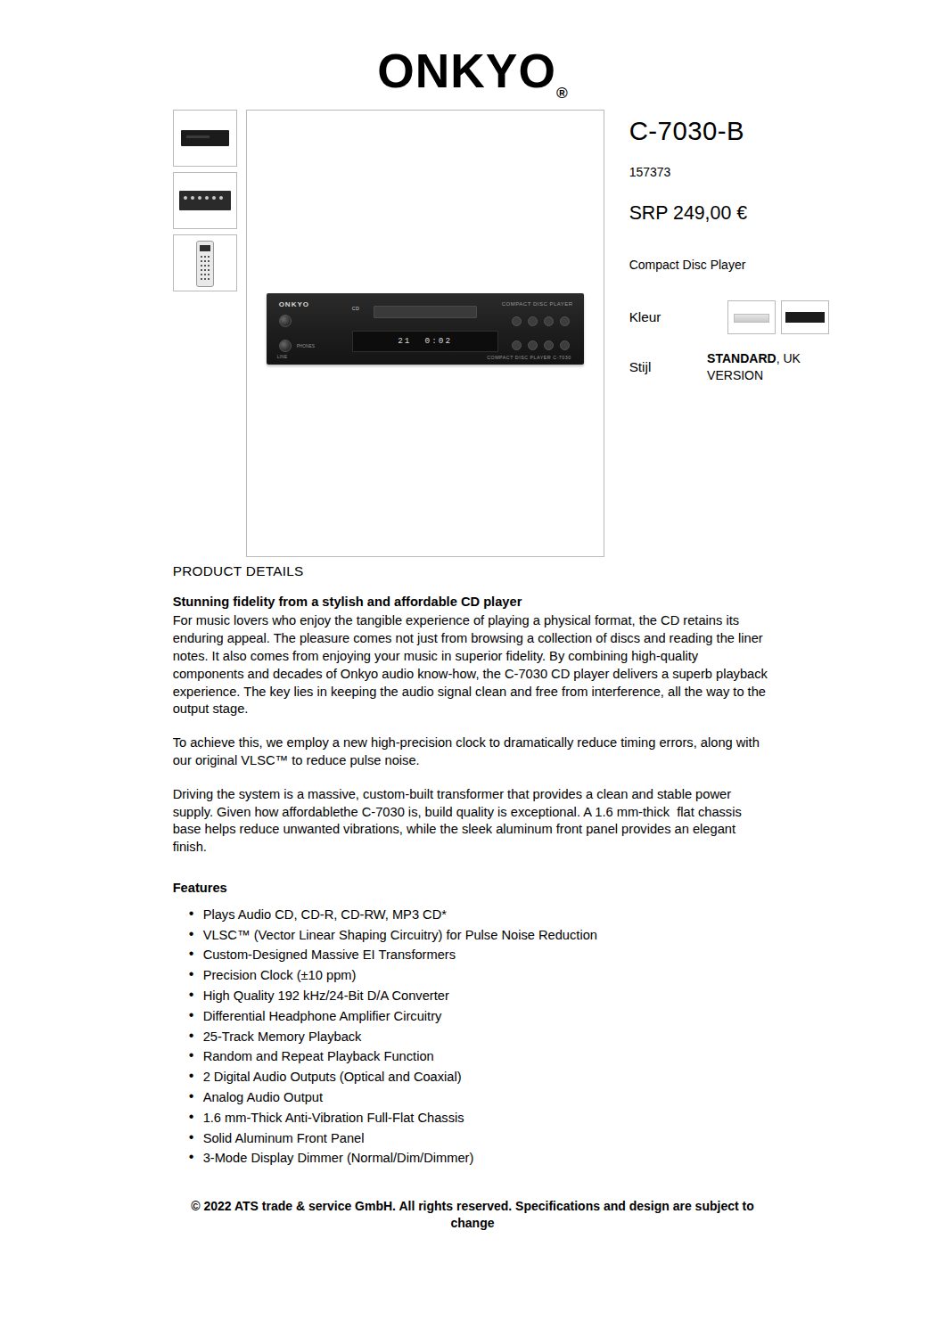ONKYO®
ONKYO
COMPACT DISC PLAYER
CD
MP3
21 0:02
PHONES
LINE
COMPACT DISC PLAYER C-7030
C-7030-B
157373
SRP 249,00 €
Compact Disc Player
Kleur
Stijl
STANDARD, UK VERSION
PRODUCT DETAILS
Stunning fidelity from a stylish and affordable CD player
For music lovers who enjoy the tangible experience of playing a physical format, the CD retains its enduring appeal. The pleasure comes not just from browsing a collection of discs and reading the liner notes. It also comes from enjoying your music in superior fidelity. By combining high-quality components and decades of Onkyo audio know-how, the C-7030 CD player delivers a superb playback experience. The key lies in keeping the audio signal clean and free from interference, all the way to the output stage.
To achieve this, we employ a new high-precision clock to dramatically reduce timing errors, along with our original VLSC™ to reduce pulse noise.
Driving the system is a massive, custom-built transformer that provides a clean and stable power supply. Given how affordablethe C-7030 is, build quality is exceptional. A 1.6 mm-thick flat chassis base helps reduce unwanted vibrations, while the sleek aluminum front panel provides an elegant finish.
Features
Plays Audio CD, CD-R, CD-RW, MP3 CD*
VLSC™ (Vector Linear Shaping Circuitry) for Pulse Noise Reduction
Custom-Designed Massive EI Transformers
Precision Clock (±10 ppm)
High Quality 192 kHz/24-Bit D/A Converter
Differential Headphone Amplifier Circuitry
25-Track Memory Playback
Random and Repeat Playback Function
2 Digital Audio Outputs (Optical and Coaxial)
Analog Audio Output
1.6 mm-Thick Anti-Vibration Full-Flat Chassis
Solid Aluminum Front Panel
3-Mode Display Dimmer (Normal/Dim/Dimmer)
© 2022 ATS trade & service GmbH. All rights reserved. Specifications and design are subject to change